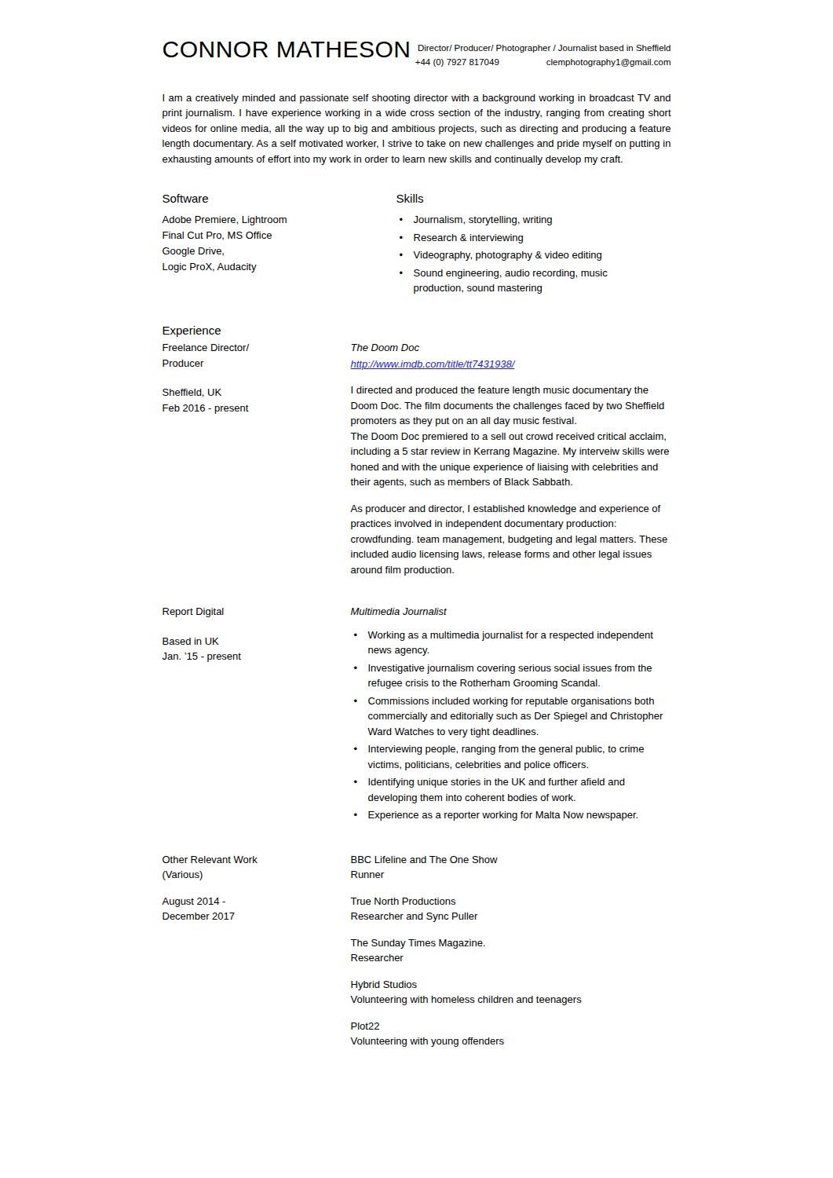CONNOR MATHESON
Director/ Producer/ Photographer / Journalist based in Sheffield
+44 (0) 7927 817049 clemphotography1@gmail.com
I am a creatively minded and passionate self shooting director with a background working in broadcast TV and print journalism. I have experience working in a wide cross section of the industry, ranging from creating short videos for online media, all the way up to big and ambitious projects, such as directing and producing a feature length documentary. As a self motivated worker, I strive to take on new challenges and pride myself on putting in exhausting amounts of effort into my work in order to learn new skills and continually develop my craft.
Software
Adobe Premiere, Lightroom
Final Cut Pro, MS Office
Google Drive,
Logic ProX, Audacity
Skills
Journalism, storytelling, writing
Research & interviewing
Videography, photography & video editing
Sound engineering, audio recording, music production, sound mastering
Experience
Freelance Director/
Producer
Sheffield, UK
Feb 2016 - present
The Doom Doc
http://www.imdb.com/title/tt7431938/
I directed and produced the feature length music documentary the Doom Doc. The film documents the challenges faced by two Sheffield promoters as they put on an all day music festival.
The Doom Doc premiered to a sell out crowd received critical acclaim, including a 5 star review in Kerrang Magazine. My interveiw skills were honed and with the unique experience of liaising with celebrities and their agents, such as members of Black Sabbath.
As producer and director, I established knowledge and experience of practices involved in independent documentary production: crowdfunding. team management, budgeting and legal matters. These included audio licensing laws, release forms and other legal issues around film production.
Report Digital
Based in UK
Jan. ’15 - present
Multimedia Journalist
Working as a multimedia journalist for a respected independent news agency.
Investigative journalism covering serious social issues from the refugee crisis to the Rotherham Grooming Scandal.
Commissions included working for reputable organisations both commercially and editorially such as Der Spiegel and Christopher Ward Watches to very tight deadlines.
Interviewing people, ranging from the general public, to crime victims, politicians, celebrities and police officers.
Identifying unique stories in the UK and further afield and developing them into coherent bodies of work.
Experience as a reporter working for Malta Now newspaper.
Other Relevant Work
(Various)
August 2014 -
December 2017
BBC Lifeline and The One Show
Runner
True North Productions
Researcher and Sync Puller
The Sunday Times Magazine.
Researcher
Hybrid Studios
Volunteering with homeless children and teenagers
Plot22
Volunteering with young offenders